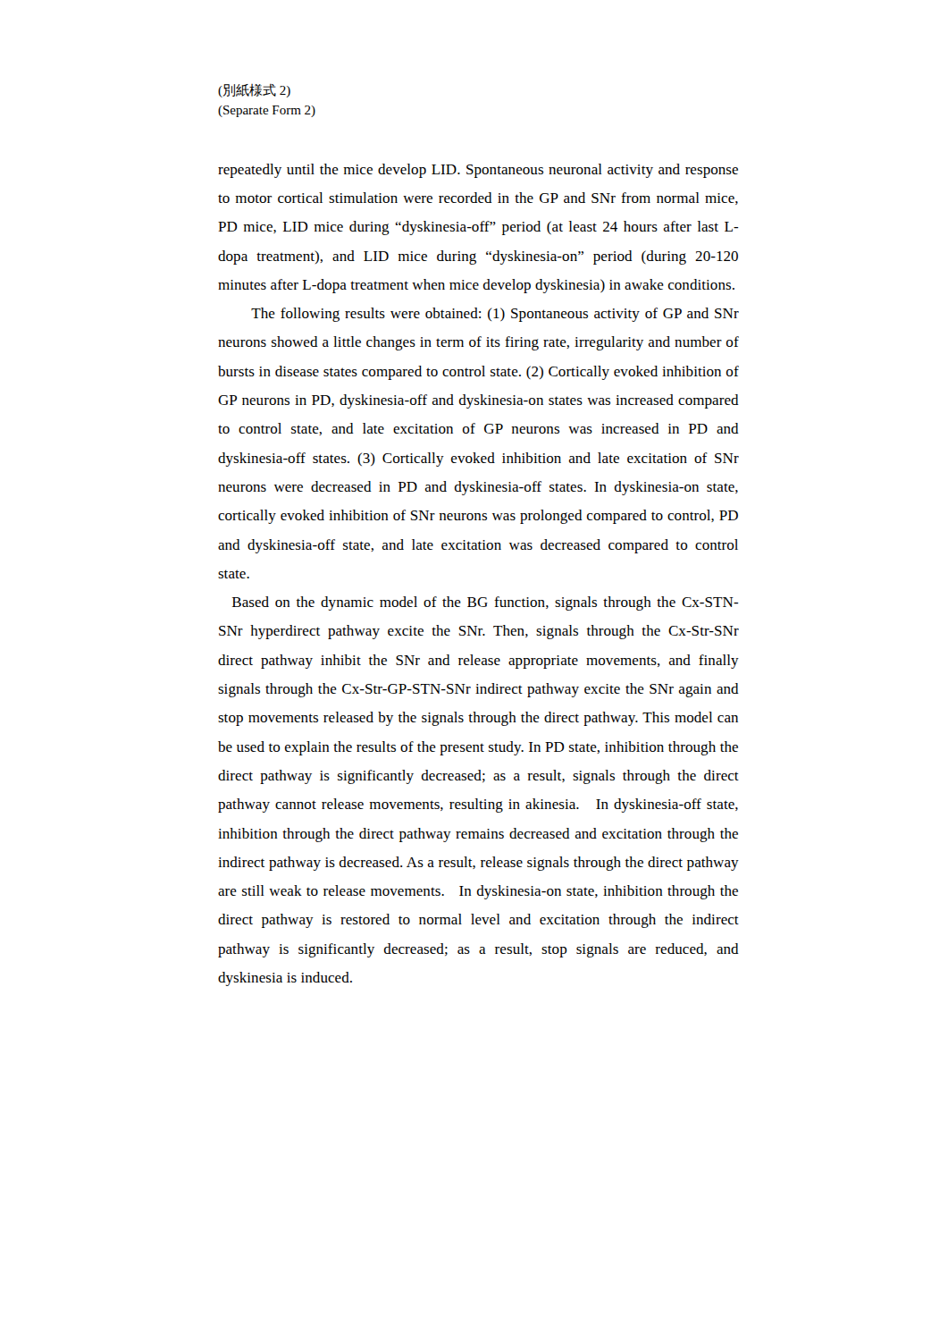(別紙様式 2)
(Separate Form 2)
repeatedly until the mice develop LID. Spontaneous neuronal activity and response to motor cortical stimulation were recorded in the GP and SNr from normal mice, PD mice, LID mice during “dyskinesia-off” period (at least 24 hours after last L-dopa treatment), and LID mice during “dyskinesia-on” period (during 20-120 minutes after L-dopa treatment when mice develop dyskinesia) in awake conditions.
The following results were obtained: (1) Spontaneous activity of GP and SNr neurons showed a little changes in term of its firing rate, irregularity and number of bursts in disease states compared to control state. (2) Cortically evoked inhibition of GP neurons in PD, dyskinesia-off and dyskinesia-on states was increased compared to control state, and late excitation of GP neurons was increased in PD and dyskinesia-off states. (3) Cortically evoked inhibition and late excitation of SNr neurons were decreased in PD and dyskinesia-off states. In dyskinesia-on state, cortically evoked inhibition of SNr neurons was prolonged compared to control, PD and dyskinesia-off state, and late excitation was decreased compared to control state.
Based on the dynamic model of the BG function, signals through the Cx-STN-SNr hyperdirect pathway excite the SNr. Then, signals through the Cx-Str-SNr direct pathway inhibit the SNr and release appropriate movements, and finally signals through the Cx-Str-GP-STN-SNr indirect pathway excite the SNr again and stop movements released by the signals through the direct pathway. This model can be used to explain the results of the present study. In PD state, inhibition through the direct pathway is significantly decreased; as a result, signals through the direct pathway cannot release movements, resulting in akinesia. In dyskinesia-off state, inhibition through the direct pathway remains decreased and excitation through the indirect pathway is decreased. As a result, release signals through the direct pathway are still weak to release movements. In dyskinesia-on state, inhibition through the direct pathway is restored to normal level and excitation through the indirect pathway is significantly decreased; as a result, stop signals are reduced, and dyskinesia is induced.